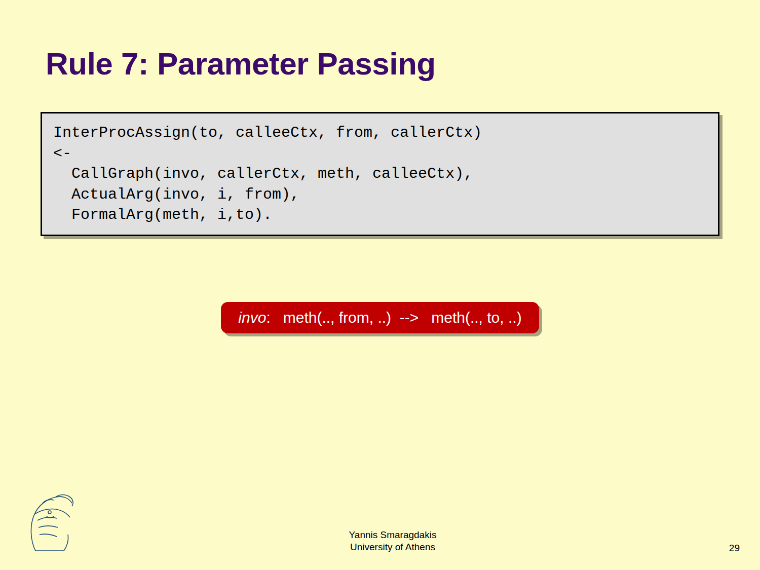Rule 7: Parameter Passing
InterProcAssign(to, calleeCtx, from, callerCtx)
<-
  CallGraph(invo, callerCtx, meth, calleeCtx),
  ActualArg(invo, i, from),
  FormalArg(meth, i,to).
invo: meth(.., from, ..) --> meth(.., to, ..)
Yannis Smaragdakis
University of Athens
29